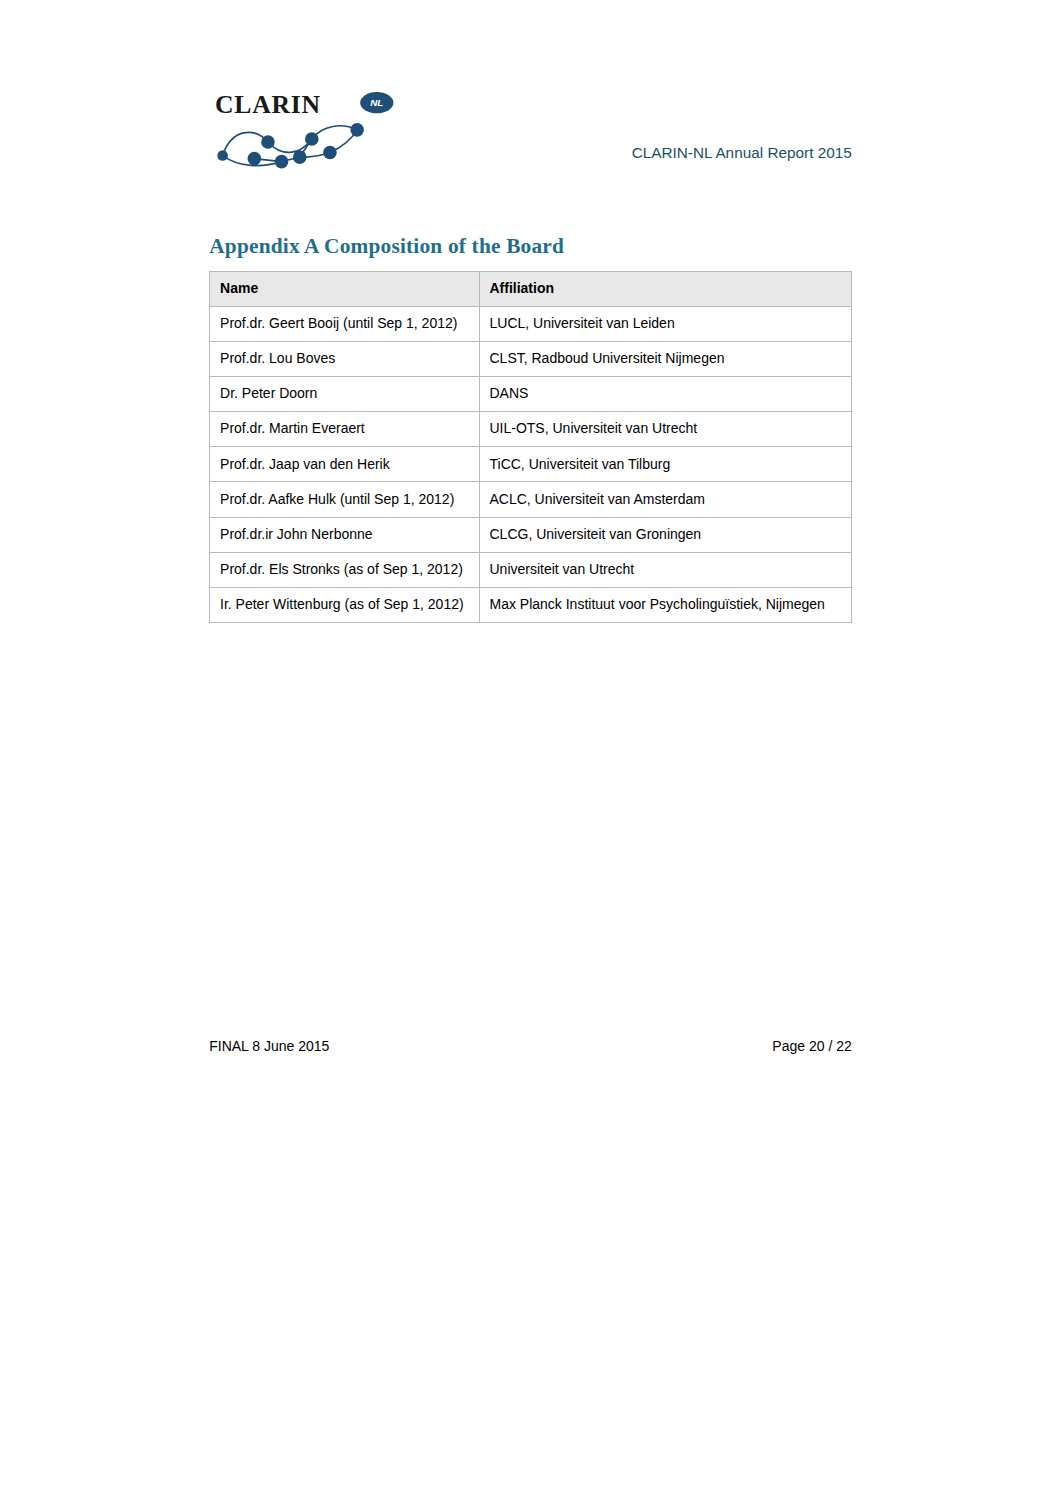CLARIN NL
CLARIN-NL Annual Report 2015
Appendix A Composition of the Board
| Name | Affiliation |
| --- | --- |
| Prof.dr. Geert Booij (until Sep 1, 2012) | LUCL, Universiteit van Leiden |
| Prof.dr. Lou Boves | CLST, Radboud Universiteit Nijmegen |
| Dr. Peter Doorn | DANS |
| Prof.dr. Martin Everaert | UIL-OTS, Universiteit van Utrecht |
| Prof.dr. Jaap van den Herik | TiCC, Universiteit van Tilburg |
| Prof.dr. Aafke Hulk (until Sep 1, 2012) | ACLC, Universiteit van Amsterdam |
| Prof.dr.ir John Nerbonne | CLCG, Universiteit van Groningen |
| Prof.dr. Els Stronks (as of Sep 1, 2012) | Universiteit van Utrecht |
| Ir. Peter Wittenburg (as of Sep 1, 2012) | Max Planck Instituut voor Psycholinguïstiek, Nijmegen |
FINAL 8 June 2015 Page 20 / 22